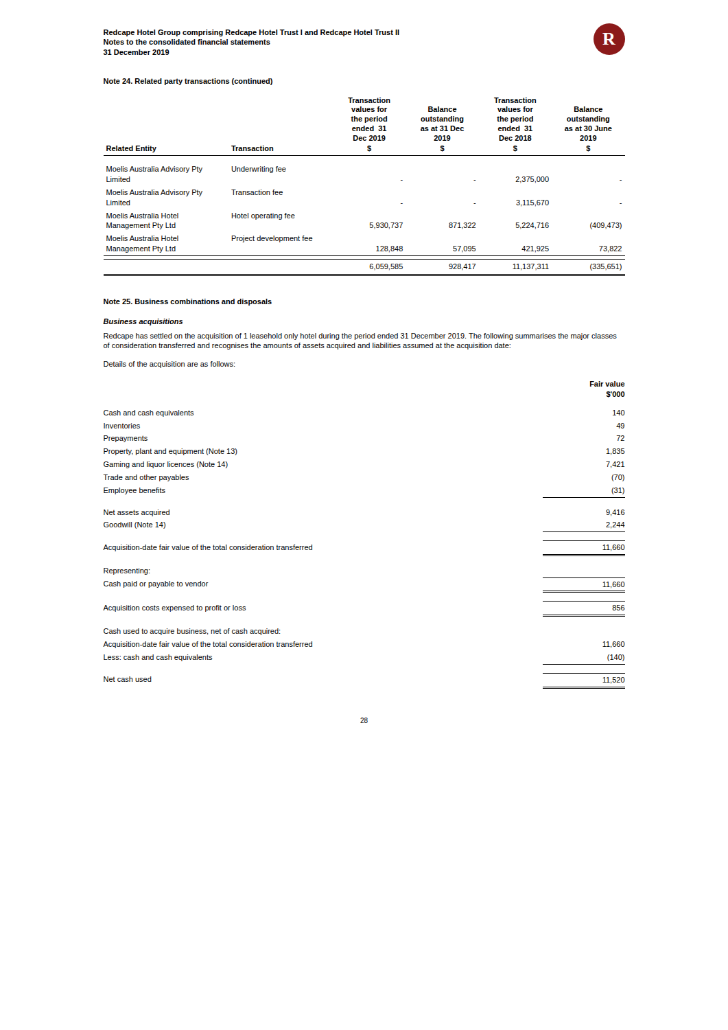R
Redcape Hotel Group comprising Redcape Hotel Trust I and Redcape Hotel Trust II
Notes to the consolidated financial statements
31 December 2019
Note 24. Related party transactions (continued)
| | | Transaction values for the period ended 31 Dec 2019 | Balance outstanding as at 31 Dec 2019 | Transaction values for the period ended 31 Dec 2018 | Balance outstanding as at 30 June 2019 |
| --- | --- | --- | --- | --- | --- |
| Related Entity | Transaction | $ | $ | $ | $ |
| Moelis Australia Advisory Pty Limited | Underwriting fee | - | - | 2,375,000 | - |
| Moelis Australia Advisory Pty Limited | Transaction fee | - | - | 3,115,670 | - |
| Moelis Australia Hotel Management Pty Ltd | Hotel operating fee | 5,930,737 | 871,322 | 5,224,716 | (409,473) |
| Moelis Australia Hotel Management Pty Ltd | Project development fee | 128,848 | 57,095 | 421,925 | 73,822 |
| | 6,059,585 | 928,417 | 11,137,311 | (335,651) |
Note 25. Business combinations and disposals
Business acquisitions
Redcape has settled on the acquisition of 1 leasehold only hotel during the period ended 31 December 2019. The following summarises the major classes of consideration transferred and recognises the amounts of assets acquired and liabilities assumed at the acquisition date:
Details of the acquisition are as follows:
| | Fair value $'000 |
| Cash and cash equivalents | 140 |
| Inventories | 49 |
| Prepayments | 72 |
| Property, plant and equipment (Note 13) | 1,835 |
| Gaming and liquor licences (Note 14) | 7,421 |
| Trade and other payables | (70) |
| Employee benefits | (31) |
| Net assets acquired | 9,416 |
| Goodwill (Note 14) | 2,244 |
| Acquisition-date fair value of the total consideration transferred | 11,660 |
| Representing: | |
| Cash paid or payable to vendor | 11,660 |
| Acquisition costs expensed to profit or loss | 856 |
| Cash used to acquire business, net of cash acquired: | |
| Acquisition-date fair value of the total consideration transferred | 11,660 |
| Less: cash and cash equivalents | (140) |
| Net cash used | 11,520 |
28